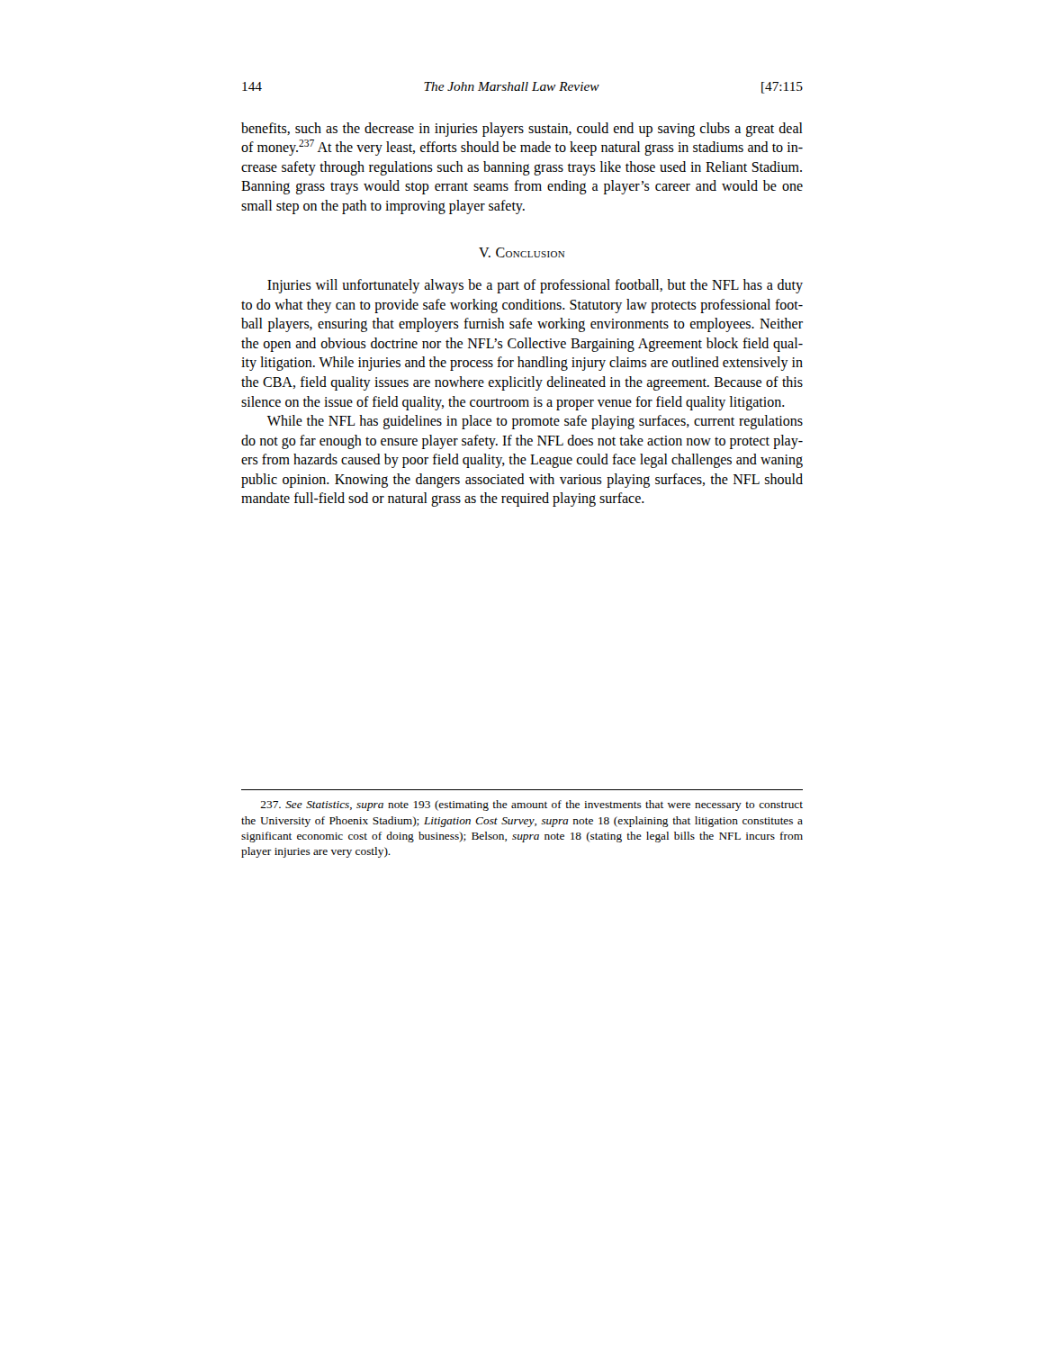144 The John Marshall Law Review [47:115
benefits, such as the decrease in injuries players sustain, could end up saving clubs a great deal of money.237 At the very least, efforts should be made to keep natural grass in stadiums and to increase safety through regulations such as banning grass trays like those used in Reliant Stadium. Banning grass trays would stop errant seams from ending a player’s career and would be one small step on the path to improving player safety.
V. Conclusion
Injuries will unfortunately always be a part of professional football, but the NFL has a duty to do what they can to provide safe working conditions. Statutory law protects professional football players, ensuring that employers furnish safe working environments to employees. Neither the open and obvious doctrine nor the NFL’s Collective Bargaining Agreement block field quality litigation. While injuries and the process for handling injury claims are outlined extensively in the CBA, field quality issues are nowhere explicitly delineated in the agreement. Because of this silence on the issue of field quality, the courtroom is a proper venue for field quality litigation.
While the NFL has guidelines in place to promote safe playing surfaces, current regulations do not go far enough to ensure player safety. If the NFL does not take action now to protect players from hazards caused by poor field quality, the League could face legal challenges and waning public opinion. Knowing the dangers associated with various playing surfaces, the NFL should mandate full-field sod or natural grass as the required playing surface.
237. See Statistics, supra note 193 (estimating the amount of the investments that were necessary to construct the University of Phoenix Stadium); Litigation Cost Survey, supra note 18 (explaining that litigation constitutes a significant economic cost of doing business); Belson, supra note 18 (stating the legal bills the NFL incurs from player injuries are very costly).